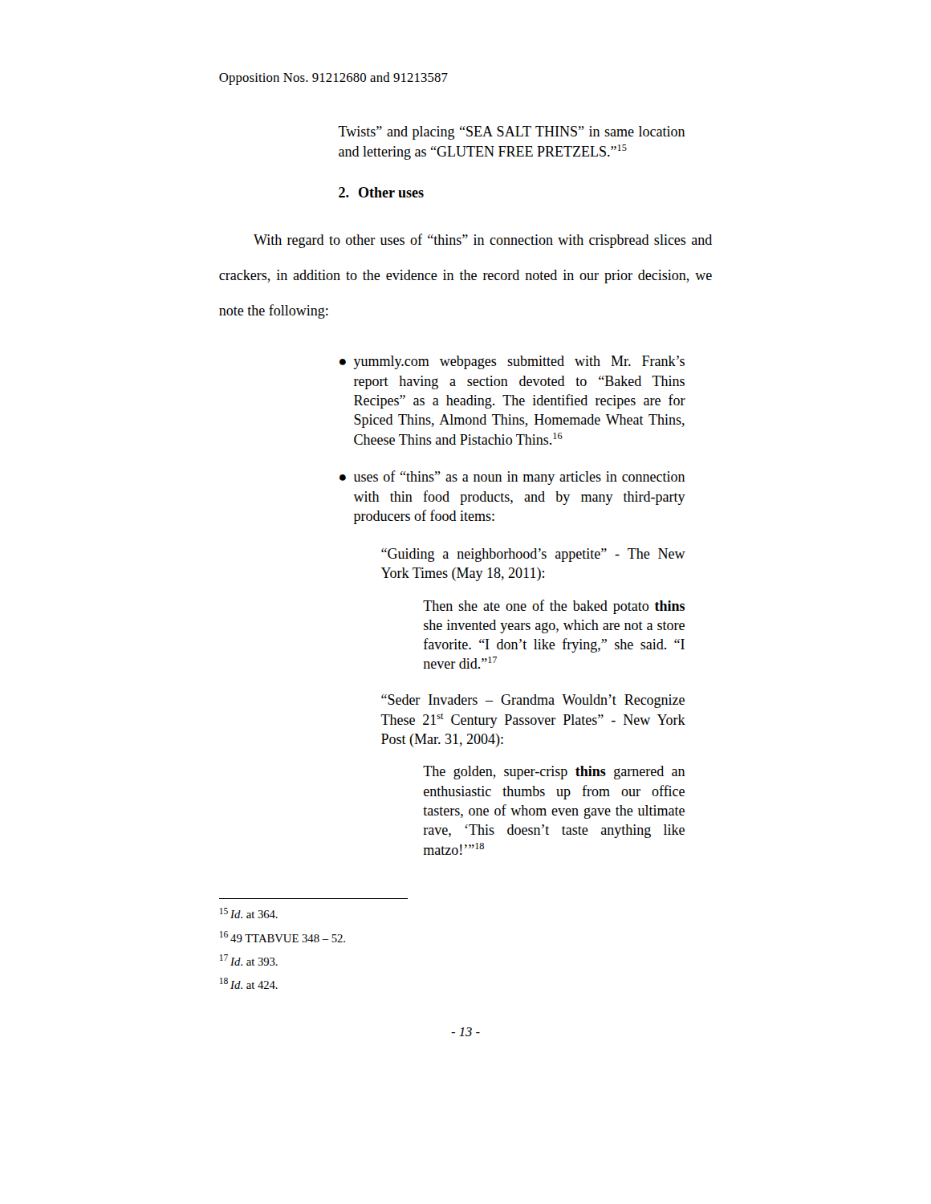Opposition Nos. 91212680 and 91213587
Twists” and placing “SEA SALT THINS” in same location and lettering as “GLUTEN FREE PRETZELS.”15
2. Other uses
With regard to other uses of “thins” in connection with crispbread slices and crackers, in addition to the evidence in the record noted in our prior decision, we note the following:
● yummly.com webpages submitted with Mr. Frank’s report having a section devoted to “Baked Thins Recipes” as a heading. The identified recipes are for Spiced Thins, Almond Thins, Homemade Wheat Thins, Cheese Thins and Pistachio Thins.16
● uses of “thins” as a noun in many articles in connection with thin food products, and by many third-party producers of food items:
“Guiding a neighborhood’s appetite” - The New York Times (May 18, 2011):
Then she ate one of the baked potato thins she invented years ago, which are not a store favorite. “I don’t like frying,” she said. “I never did.”17
“Seder Invaders – Grandma Wouldn’t Recognize These 21st Century Passover Plates” - New York Post (Mar. 31, 2004):
The golden, super-crisp thins garnered an enthusiastic thumbs up from our office tasters, one of whom even gave the ultimate rave, ‘This doesn’t taste anything like matzo!’”18
15 Id. at 364.
1649 TTABVUE 348 – 52.
17 Id. at 393.
18 Id. at 424.
- 13 -